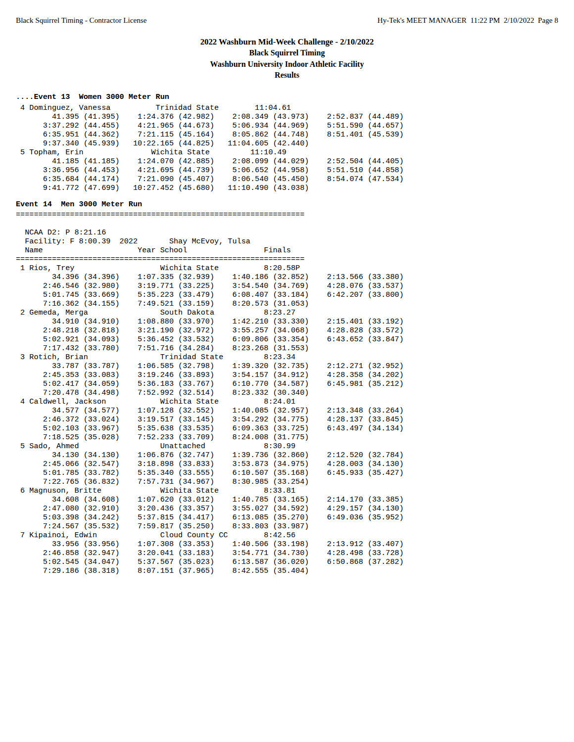Black Squirrel Timing - Contractor License Hy-Tek's MEET MANAGER 11:22 PM 2/10/2022 Page 8
2022 Washburn Mid-Week Challenge - 2/10/2022
Black Squirrel Timing
Washburn University Indoor Athletic Facility
Results
....Event 13 Women 3000 Meter Run
 4 Dominguez, Vanessa          Trinidad State        11:04.61
        41.395 (41.395)    1:24.376 (42.982)    2:08.349 (43.973)    2:52.837 (44.489)
      3:37.292 (44.455)    4:21.965 (44.673)    5:06.934 (44.969)    5:51.590 (44.657)
      6:35.951 (44.362)    7:21.115 (45.164)    8:05.862 (44.748)    8:51.401 (45.539)
      9:37.340 (45.939)   10:22.165 (44.825)   11:04.605 (42.440)
 5 Topham, Erin               Wichita State         11:10.49
        41.185 (41.185)    1:24.070 (42.885)    2:08.099 (44.029)    2:52.504 (44.405)
      3:36.956 (44.453)    4:21.695 (44.739)    5:06.652 (44.958)    5:51.510 (44.858)
      6:35.684 (44.174)    7:21.090 (45.407)    8:06.540 (45.450)    8:54.074 (47.534)
      9:41.772 (47.699)   10:27.452 (45.680)   11:10.490 (43.038)
Event 14 Men 3000 Meter Run
================================================================

  NCAA D2: P 8:21.16
  Facility: F 8:00.39  2022       Shay McEvoy, Tulsa
  Name                     Year School                 Finals
================================================================
 1 Rios, Trey                   Wichita State          8:20.58P
        34.396 (34.396)    1:07.335 (32.939)    1:40.186 (32.852)    2:13.566 (33.380)
      2:46.546 (32.980)    3:19.771 (33.225)    3:54.540 (34.769)    4:28.076 (33.537)
      5:01.745 (33.669)    5:35.223 (33.479)    6:08.407 (33.184)    6:42.207 (33.800)
      7:16.362 (34.155)    7:49.521 (33.159)    8:20.573 (31.053)
 2 Gemeda, Merga                South Dakota           8:23.27
        34.910 (34.910)    1:08.880 (33.970)    1:42.210 (33.330)    2:15.401 (33.192)
      2:48.218 (32.818)    3:21.190 (32.972)    3:55.257 (34.068)    4:28.828 (33.572)
      5:02.921 (34.093)    5:36.452 (33.532)    6:09.806 (33.354)    6:43.652 (33.847)
      7:17.432 (33.780)    7:51.716 (34.284)    8:23.268 (31.553)
 3 Rotich, Brian                Trinidad State         8:23.34
        33.787 (33.787)    1:06.585 (32.798)    1:39.320 (32.735)    2:12.271 (32.952)
      2:45.353 (33.083)    3:19.246 (33.893)    3:54.157 (34.912)    4:28.358 (34.202)
      5:02.417 (34.059)    5:36.183 (33.767)    6:10.770 (34.587)    6:45.981 (35.212)
      7:20.478 (34.498)    7:52.992 (32.514)    8:23.332 (30.340)
 4 Caldwell, Jackson            Wichita State          8:24.01
        34.577 (34.577)    1:07.128 (32.552)    1:40.085 (32.957)    2:13.348 (33.264)
      2:46.372 (33.024)    3:19.517 (33.145)    3:54.292 (34.775)    4:28.137 (33.845)
      5:02.103 (33.967)    5:35.638 (33.535)    6:09.363 (33.725)    6:43.497 (34.134)
      7:18.525 (35.028)    7:52.233 (33.709)    8:24.008 (31.775)
 5 Sado, Ahmed                  Unattached             8:30.99
        34.130 (34.130)    1:06.876 (32.747)    1:39.736 (32.860)    2:12.520 (32.784)
      2:45.066 (32.547)    3:18.898 (33.833)    3:53.873 (34.975)    4:28.003 (34.130)
      5:01.785 (33.782)    5:35.340 (33.555)    6:10.507 (35.168)    6:45.933 (35.427)
      7:22.765 (36.832)    7:57.731 (34.967)    8:30.985 (33.254)
 6 Magnuson, Britte             Wichita State          8:33.81
        34.608 (34.608)    1:07.620 (33.012)    1:40.785 (33.165)    2:14.170 (33.385)
      2:47.080 (32.910)    3:20.436 (33.357)    3:55.027 (34.592)    4:29.157 (34.130)
      5:03.398 (34.242)    5:37.815 (34.417)    6:13.085 (35.270)    6:49.036 (35.952)
      7:24.567 (35.532)    7:59.817 (35.250)    8:33.803 (33.987)
 7 Kipainoi, Edwin              Cloud County CC        8:42.56
        33.956 (33.956)    1:07.308 (33.353)    1:40.506 (33.198)    2:13.912 (33.407)
      2:46.858 (32.947)    3:20.041 (33.183)    3:54.771 (34.730)    4:28.498 (33.728)
      5:02.545 (34.047)    5:37.567 (35.023)    6:13.587 (36.020)    6:50.868 (37.282)
      7:29.186 (38.318)    8:07.151 (37.965)    8:42.555 (35.404)